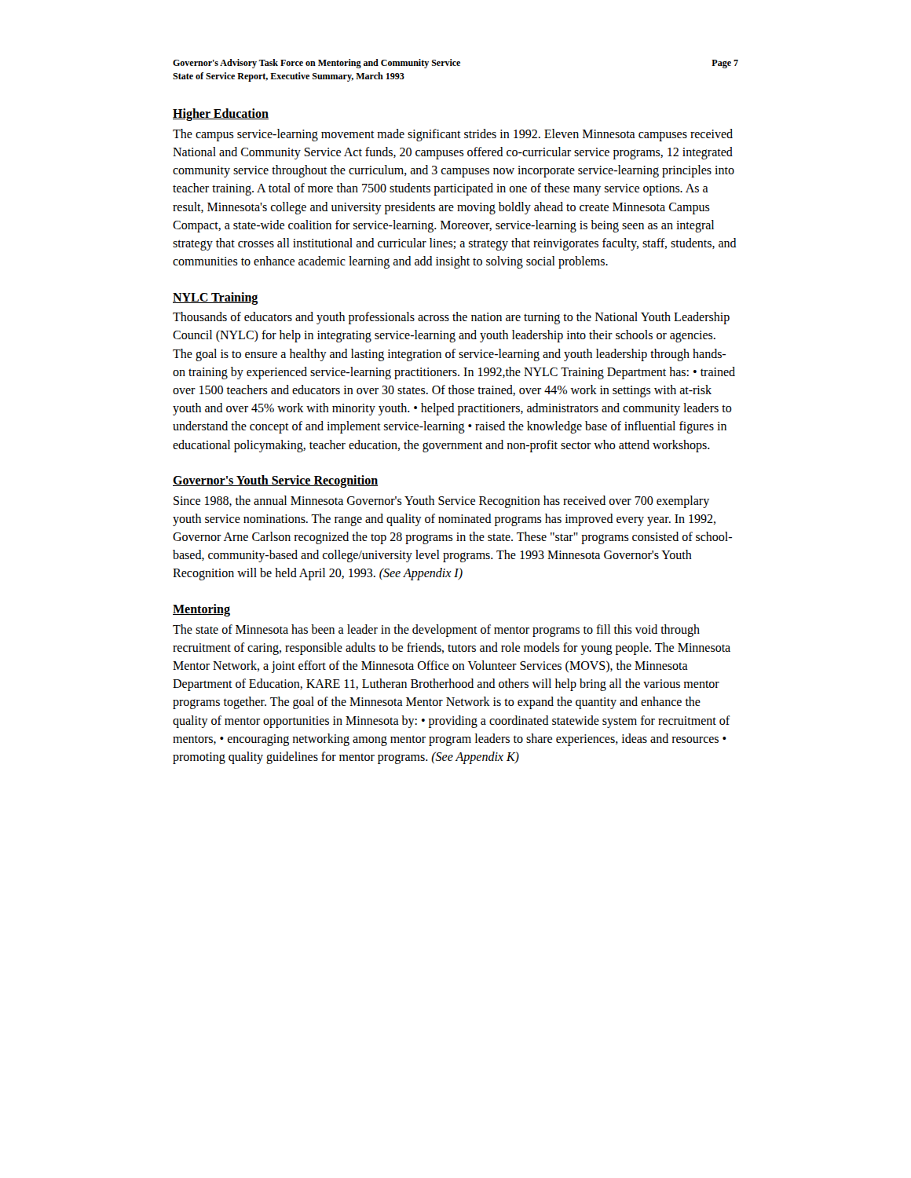Governor's Advisory Task Force on Mentoring and Community Service State of Service Report, Executive Summary, March 1993
Page 7
Higher Education
The campus service-learning movement made significant strides in 1992. Eleven Minnesota campuses received National and Community Service Act funds, 20 campuses offered co-curricular service programs, 12 integrated community service throughout the curriculum, and 3 campuses now incorporate service-learning principles into teacher training. A total of more than 7500 students participated in one of these many service options. As a result, Minnesota's college and university presidents are moving boldly ahead to create Minnesota Campus Compact, a state-wide coalition for service-learning. Moreover, service-learning is being seen as an integral strategy that crosses all institutional and curricular lines; a strategy that reinvigorates faculty, staff, students, and communities to enhance academic learning and add insight to solving social problems.
NYLC Training
Thousands of educators and youth professionals across the nation are turning to the National Youth Leadership Council (NYLC) for help in integrating service-learning and youth leadership into their schools or agencies. The goal is to ensure a healthy and lasting integration of service-learning and youth leadership through hands-on training by experienced service-learning practitioners. In 1992,the NYLC Training Department has: • trained over 1500 teachers and educators in over 30 states. Of those trained, over 44% work in settings with at-risk youth and over 45% work with minority youth. • helped practitioners, administrators and community leaders to understand the concept of and implement service-learning • raised the knowledge base of influential figures in educational policymaking, teacher education, the government and non-profit sector who attend workshops.
Governor's Youth Service Recognition
Since 1988, the annual Minnesota Governor's Youth Service Recognition has received over 700 exemplary youth service nominations. The range and quality of nominated programs has improved every year. In 1992, Governor Arne Carlson recognized the top 28 programs in the state. These "star" programs consisted of school-based, community-based and college/university level programs. The 1993 Minnesota Governor's Youth Recognition will be held April 20, 1993. (See Appendix I)
Mentoring
The state of Minnesota has been a leader in the development of mentor programs to fill this void through recruitment of caring, responsible adults to be friends, tutors and role models for young people. The Minnesota Mentor Network, a joint effort of the Minnesota Office on Volunteer Services (MOVS), the Minnesota Department of Education, KARE 11, Lutheran Brotherhood and others will help bring all the various mentor programs together. The goal of the Minnesota Mentor Network is to expand the quantity and enhance the quality of mentor opportunities in Minnesota by: • providing a coordinated statewide system for recruitment of mentors, • encouraging networking among mentor program leaders to share experiences, ideas and resources • promoting quality guidelines for mentor programs. (See Appendix K)